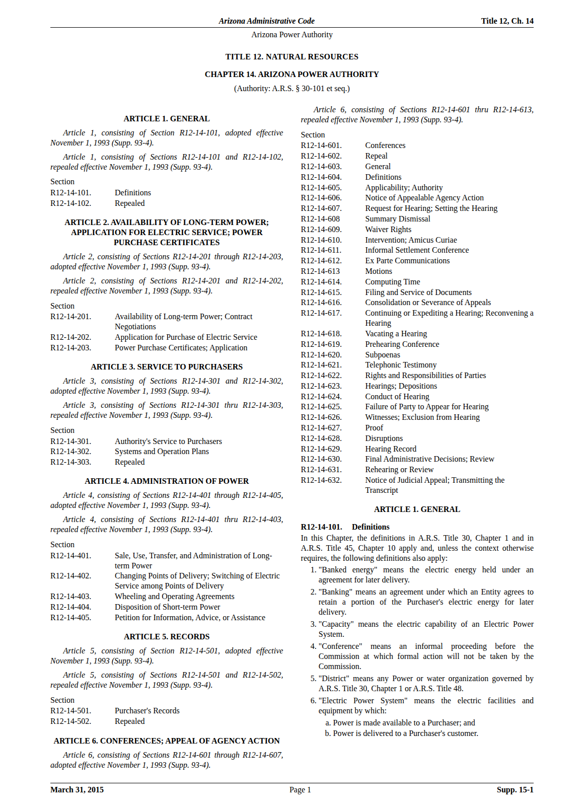Arizona Administrative Code Title 12, Ch. 14
Arizona Power Authority
TITLE 12. NATURAL RESOURCES
CHAPTER 14. ARIZONA POWER AUTHORITY
(Authority: A.R.S. § 30-101 et seq.)
ARTICLE 1. GENERAL
Article 1, consisting of Section R12-14-101, adopted effective November 1, 1993 (Supp. 93-4).
Article 1, consisting of Sections R12-14-101 and R12-14-102, repealed effective November 1, 1993 (Supp. 93-4).
Section
| R12-14-101. | Definitions |
| R12-14-102. | Repealed |
ARTICLE 2. AVAILABILITY OF LONG-TERM POWER; APPLICATION FOR ELECTRIC SERVICE; POWER PURCHASE CERTIFICATES
Article 2, consisting of Sections R12-14-201 through R12-14-203, adopted effective November 1, 1993 (Supp. 93-4).
Article 2, consisting of Sections R12-14-201 and R12-14-202, repealed effective November 1, 1993 (Supp. 93-4).
Section
| R12-14-201. | Availability of Long-term Power; Contract Negotiations |
| R12-14-202. | Application for Purchase of Electric Service |
| R12-14-203. | Power Purchase Certificates; Application |
ARTICLE 3. SERVICE TO PURCHASERS
Article 3, consisting of Sections R12-14-301 and R12-14-302, adopted effective November 1, 1993 (Supp. 93-4).
Article 3, consisting of Sections R12-14-301 thru R12-14-303, repealed effective November 1, 1993 (Supp. 93-4).
Section
| R12-14-301. | Authority's Service to Purchasers |
| R12-14-302. | Systems and Operation Plans |
| R12-14-303. | Repealed |
ARTICLE 4. ADMINISTRATION OF POWER
Article 4, consisting of Sections R12-14-401 through R12-14-405, adopted effective November 1, 1993 (Supp. 93-4).
Article 4, consisting of Sections R12-14-401 thru R12-14-403, repealed effective November 1, 1993 (Supp. 93-4).
Section
| R12-14-401. | Sale, Use, Transfer, and Administration of Long-term Power |
| R12-14-402. | Changing Points of Delivery; Switching of Electric Service among Points of Delivery |
| R12-14-403. | Wheeling and Operating Agreements |
| R12-14-404. | Disposition of Short-term Power |
| R12-14-405. | Petition for Information, Advice, or Assistance |
ARTICLE 5. RECORDS
Article 5, consisting of Section R12-14-501, adopted effective November 1, 1993 (Supp. 93-4).
Article 5, consisting of Sections R12-14-501 and R12-14-502, repealed effective November 1, 1993 (Supp. 93-4).
Section
| R12-14-501. | Purchaser's Records |
| R12-14-502. | Repealed |
ARTICLE 6. CONFERENCES; APPEAL OF AGENCY ACTION
Article 6, consisting of Sections R12-14-601 through R12-14-607, adopted effective November 1, 1993 (Supp. 93-4).
Article 6, consisting of Sections R12-14-601 thru R12-14-613, repealed effective November 1, 1993 (Supp. 93-4).
Section
| R12-14-601. | Conferences |
| R12-14-602. | Repeal |
| R12-14-603. | General |
| R12-14-604. | Definitions |
| R12-14-605. | Applicability; Authority |
| R12-14-606. | Notice of Appealable Agency Action |
| R12-14-607. | Request for Hearing; Setting the Hearing |
| R12-14-608 | Summary Dismissal |
| R12-14-609. | Waiver Rights |
| R12-14-610. | Intervention; Amicus Curiae |
| R12-14-611. | Informal Settlement Conference |
| R12-14-612. | Ex Parte Communications |
| R12-14-613 | Motions |
| R12-14-614. | Computing Time |
| R12-14-615. | Filing and Service of Documents |
| R12-14-616. | Consolidation or Severance of Appeals |
| R12-14-617. | Continuing or Expediting a Hearing; Reconvening a Hearing |
| R12-14-618. | Vacating a Hearing |
| R12-14-619. | Prehearing Conference |
| R12-14-620. | Subpoenas |
| R12-14-621. | Telephonic Testimony |
| R12-14-622. | Rights and Responsibilities of Parties |
| R12-14-623. | Hearings; Depositions |
| R12-14-624. | Conduct of Hearing |
| R12-14-625. | Failure of Party to Appear for Hearing |
| R12-14-626. | Witnesses; Exclusion from Hearing |
| R12-14-627. | Proof |
| R12-14-628. | Disruptions |
| R12-14-629. | Hearing Record |
| R12-14-630. | Final Administrative Decisions; Review |
| R12-14-631. | Rehearing or Review |
| R12-14-632. | Notice of Judicial Appeal; Transmitting the Transcript |
ARTICLE 1. GENERAL
R12-14-101. Definitions
In this Chapter, the definitions in A.R.S. Title 30, Chapter 1 and in A.R.S. Title 45, Chapter 10 apply and, unless the context otherwise requires, the following definitions also apply:
"Banked energy" means the electric energy held under an agreement for later delivery.
"Banking" means an agreement under which an Entity agrees to retain a portion of the Purchaser's electric energy for later delivery.
"Capacity" means the electric capability of an Electric Power System.
"Conference" means an informal proceeding before the Commission at which formal action will not be taken by the Commission.
"District" means any Power or water organization governed by A.R.S. Title 30, Chapter 1 or A.R.S. Title 48.
"Electric Power System" means the electric facilities and equipment by which:
Power is made available to a Purchaser; and
Power is delivered to a Purchaser's customer.
March 31, 2015 Page 1 Supp. 15-1